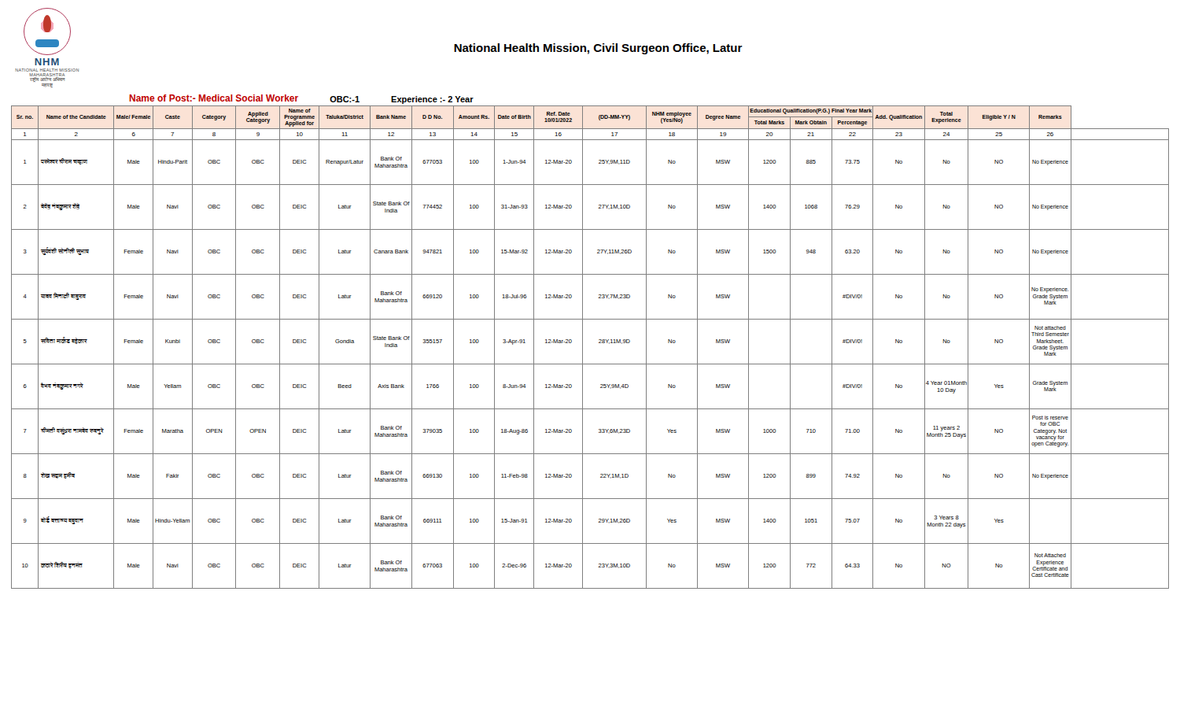NHM
NATIONAL HEALTH MISSION MAHARASHTRA
राष्ट्रीय आरोग्य अभियान
महाराष्ट्र
National Health Mission, Civil Surgeon Office, Latur
Name of Post:- Medical Social Worker OBC:-1 Experience :- 2 Year
| Sr. no. | Name of the Candidate | Male/ Female | Caste | Category | Applied Category | Name of Programme Applied for | Taluka/District | Bank Name | D D No. | Amount Rs. | Date of Birth | Ref. Date 10/01/2022 | (DD-MM-YY) | NHM employee (Yes/No) | Degree Name | Educational Qualification(P.G.) Final Year Mark | Add. Qualification | Total Experience | Eligible Y / N | Remarks |
| --- | --- | --- | --- | --- | --- | --- | --- | --- | --- | --- | --- | --- | --- | --- | --- | --- | --- | --- | --- | --- |
| Total Marks | Mark Obtain | Percentage |
| 1 | 2 | 6 | 7 | 8 | 9 | 10 | 11 | 12 | 13 | 14 | 15 | 16 | 17 | 18 | 19 | 20 | 21 | 22 | 23 | 24 | 25 | 26 | |
| 1 | परमेश्वर श्रीराम चव्हाण | Male | Hindu-Parit | OBC | OBC | DEIC | Renapur/Latur | Bank Of Maharashtra | 677053 | 100 | 1-Jun-94 | 12-Mar-20 | 25Y,9M,11D | No | MSW | 1200 | 885 | 73.75 | No | No | NO | No Experience | |
| 2 | देवेंद्र नंदकुमार शेंद्रे | Male | Navi | OBC | OBC | DEIC | Latur | State Bank Of India | 774452 | 100 | 31-Jan-93 | 12-Mar-20 | 27Y,1M,10D | No | MSW | 1400 | 1068 | 76.29 | No | No | NO | No Experience | |
| 3 | सुर्यवंशी सोनीली सुभाष | Female | Navi | OBC | OBC | DEIC | Latur | Canara Bank | 947821 | 100 | 15-Mar-92 | 12-Mar-20 | 27Y,11M,26D | No | MSW | 1500 | 948 | 63.20 | No | No | NO | No Experience | |
| 4 | यादव मिनाक्षी बाबुराव | Female | Navi | OBC | OBC | DEIC | Latur | Bank Of Maharashtra | 669120 | 100 | 18-Jul-96 | 12-Mar-20 | 23Y,7M,23D | No | MSW | | | #DIV/0! | No | No | NO | No Experience. Grade System Mark | |
| 5 | सविता मार्कंड बहेकार | Female | Kunbi | OBC | OBC | DEIC | Gondia | State Bank Of India | 355157 | 100 | 3-Apr-91 | 12-Mar-20 | 28Y,11M,9D | No | MSW | | | #DIV/0! | No | No | NO | Not attached Third Semester Marksheet. Grade System Mark | |
| 6 | वैभव नंदकुमार नगरे | Male | Yellam | OBC | OBC | DEIC | Beed | Axis Bank | 1766 | 100 | 8-Jun-94 | 12-Mar-20 | 25Y,9M,4D | No | MSW | | | #DIV/0! | No | 4 Year 01Month 10 Day | Yes | Grade System Mark | |
| 7 | श्रीमती वसुंधरा नामदेव रुदनुरे | Female | Maratha | OPEN | OPEN | DEIC | Latur | Bank Of Maharashtra | 379035 | 100 | 18-Aug-86 | 12-Mar-20 | 33Y,6M,23D | Yes | MSW | 1000 | 710 | 71.00 | No | 11 years 2 Month 25 Days | NO | Post is reserve for OBC Category. Not vacancy for open Category. | |
| 8 | शेख सद्दाम हमीद | Male | Fakir | OBC | OBC | DEIC | Latur | Bank Of Maharashtra | 669130 | 100 | 11-Feb-98 | 12-Mar-20 | 22Y,1M,1D | No | MSW | 1200 | 899 | 74.92 | No | No | NO | No Experience | |
| 9 | बोर्डे दत्तात्रय बबुवान | Male | Hindu-Yellam | OBC | OBC | DEIC | Latur | Bank Of Maharashtra | 669111 | 100 | 15-Jan-91 | 12-Mar-20 | 29Y,1M,26D | Yes | MSW | 1400 | 1051 | 75.07 | No | 3 Years 8 Month 22 days | Yes | | |
| 10 | कठारे शिरीष हनमंत | Male | Navi | OBC | OBC | DEIC | Latur | Bank Of Maharashtra | 677063 | 100 | 2-Dec-96 | 12-Mar-20 | 23Y,3M,10D | No | MSW | 1200 | 772 | 64.33 | No | NO | No | Not Attached Experience Certificate and Cast Certificate | |